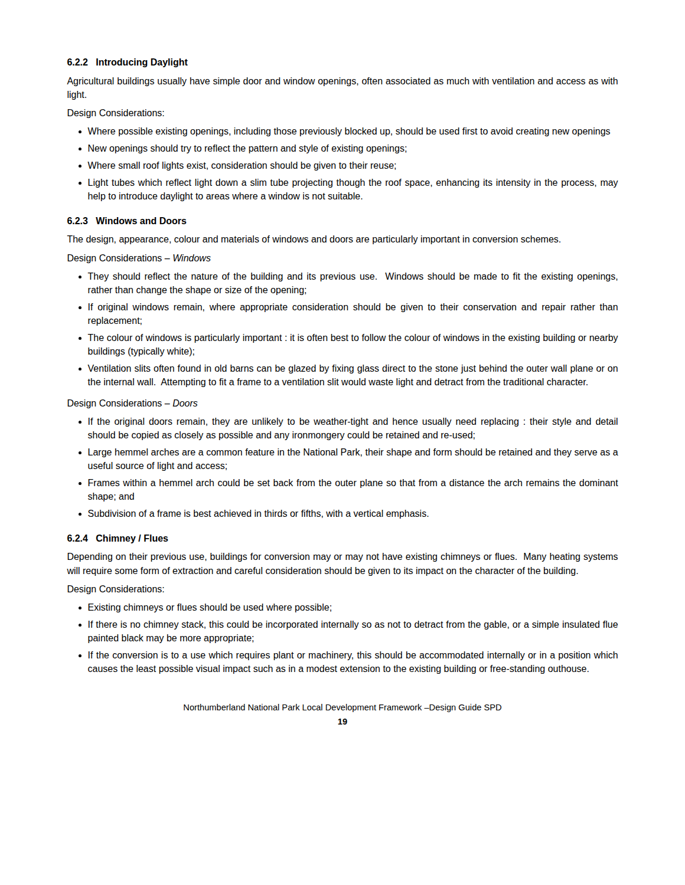6.2.2 Introducing Daylight
Agricultural buildings usually have simple door and window openings, often associated as much with ventilation and access as with light.
Design Considerations:
Where possible existing openings, including those previously blocked up, should be used first to avoid creating new openings
New openings should try to reflect the pattern and style of existing openings;
Where small roof lights exist, consideration should be given to their reuse;
Light tubes which reflect light down a slim tube projecting though the roof space, enhancing its intensity in the process, may help to introduce daylight to areas where a window is not suitable.
6.2.3 Windows and Doors
The design, appearance, colour and materials of windows and doors are particularly important in conversion schemes.
Design Considerations – Windows
They should reflect the nature of the building and its previous use. Windows should be made to fit the existing openings, rather than change the shape or size of the opening;
If original windows remain, where appropriate consideration should be given to their conservation and repair rather than replacement;
The colour of windows is particularly important : it is often best to follow the colour of windows in the existing building or nearby buildings (typically white);
Ventilation slits often found in old barns can be glazed by fixing glass direct to the stone just behind the outer wall plane or on the internal wall. Attempting to fit a frame to a ventilation slit would waste light and detract from the traditional character.
Design Considerations – Doors
If the original doors remain, they are unlikely to be weather-tight and hence usually need replacing : their style and detail should be copied as closely as possible and any ironmongery could be retained and re-used;
Large hemmel arches are a common feature in the National Park, their shape and form should be retained and they serve as a useful source of light and access;
Frames within a hemmel arch could be set back from the outer plane so that from a distance the arch remains the dominant shape; and
Subdivision of a frame is best achieved in thirds or fifths, with a vertical emphasis.
6.2.4 Chimney / Flues
Depending on their previous use, buildings for conversion may or may not have existing chimneys or flues. Many heating systems will require some form of extraction and careful consideration should be given to its impact on the character of the building.
Design Considerations:
Existing chimneys or flues should be used where possible;
If there is no chimney stack, this could be incorporated internally so as not to detract from the gable, or a simple insulated flue painted black may be more appropriate;
If the conversion is to a use which requires plant or machinery, this should be accommodated internally or in a position which causes the least possible visual impact such as in a modest extension to the existing building or free-standing outhouse.
Northumberland National Park Local Development Framework –Design Guide SPD
19